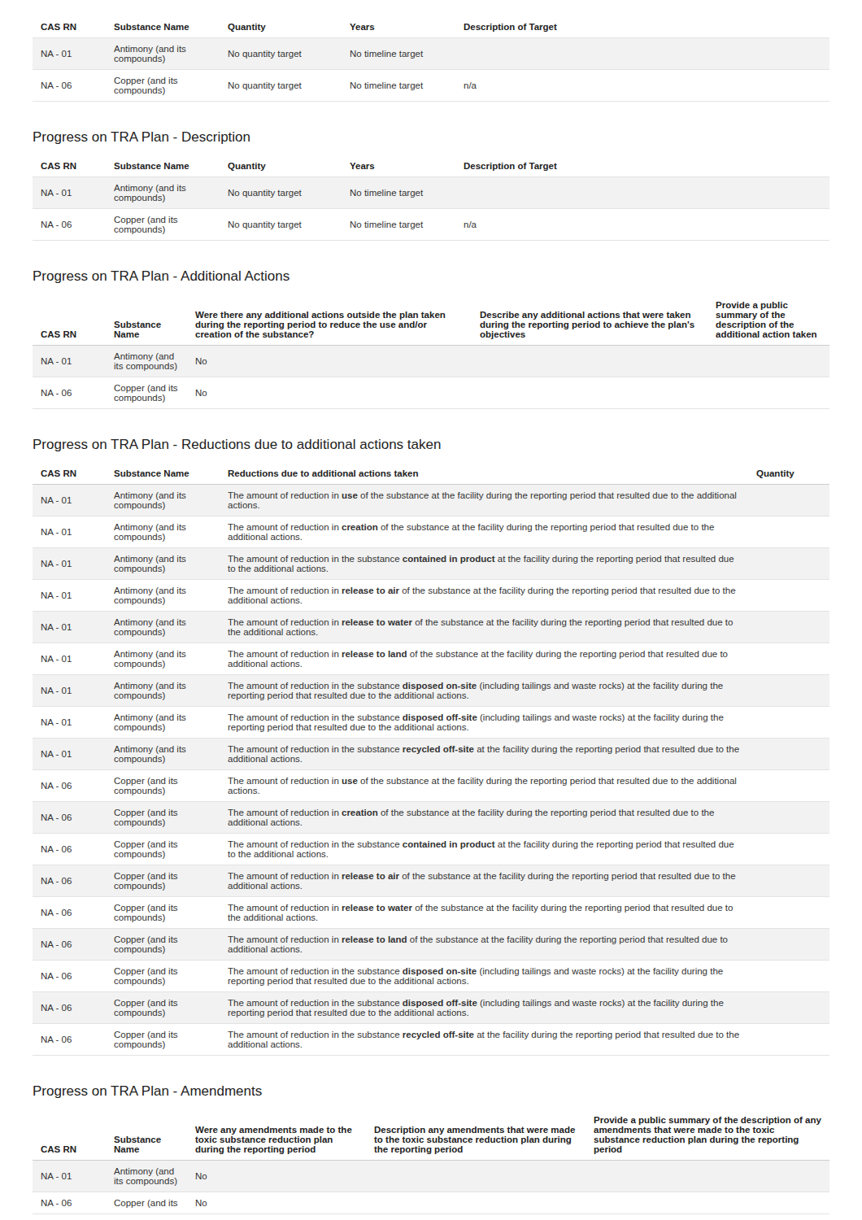| CAS RN | Substance Name | Quantity | Years | Description of Target |
| --- | --- | --- | --- | --- |
| NA - 01 | Antimony (and its compounds) | No quantity target | No timeline target | |
| NA - 06 | Copper (and its compounds) | No quantity target | No timeline target | n/a |
Progress on TRA Plan - Description
| CAS RN | Substance Name | Quantity | Years | Description of Target |
| --- | --- | --- | --- | --- |
| NA - 01 | Antimony (and its compounds) | No quantity target | No timeline target | |
| NA - 06 | Copper (and its compounds) | No quantity target | No timeline target | n/a |
Progress on TRA Plan - Additional Actions
| CAS RN | Substance Name | Were there any additional actions outside the plan taken during the reporting period to reduce the use and/or creation of the substance? | Describe any additional actions that were taken during the reporting period to achieve the plan's objectives | Provide a public summary of the description of the additional action taken |
| --- | --- | --- | --- | --- |
| NA - 01 | Antimony (and its compounds) | No | | |
| NA - 06 | Copper (and its compounds) | No | | |
Progress on TRA Plan - Reductions due to additional actions taken
| CAS RN | Substance Name | Reductions due to additional actions taken | Quantity |
| --- | --- | --- | --- |
| NA - 01 | Antimony (and its compounds) | The amount of reduction in use of the substance at the facility during the reporting period that resulted due to the additional actions. | |
| NA - 01 | Antimony (and its compounds) | The amount of reduction in creation of the substance at the facility during the reporting period that resulted due to the additional actions. | |
| NA - 01 | Antimony (and its compounds) | The amount of reduction in the substance contained in product at the facility during the reporting period that resulted due to the additional actions. | |
| NA - 01 | Antimony (and its compounds) | The amount of reduction in release to air of the substance at the facility during the reporting period that resulted due to the additional actions. | |
| NA - 01 | Antimony (and its compounds) | The amount of reduction in release to water of the substance at the facility during the reporting period that resulted due to the additional actions. | |
| NA - 01 | Antimony (and its compounds) | The amount of reduction in release to land of the substance at the facility during the reporting period that resulted due to additional actions. | |
| NA - 01 | Antimony (and its compounds) | The amount of reduction in the substance disposed on-site (including tailings and waste rocks) at the facility during the reporting period that resulted due to the additional actions. | |
| NA - 01 | Antimony (and its compounds) | The amount of reduction in the substance disposed off-site (including tailings and waste rocks) at the facility during the reporting period that resulted due to the additional actions. | |
| NA - 01 | Antimony (and its compounds) | The amount of reduction in the substance recycled off-site at the facility during the reporting period that resulted due to the additional actions. | |
| NA - 06 | Copper (and its compounds) | The amount of reduction in use of the substance at the facility during the reporting period that resulted due to the additional actions. | |
| NA - 06 | Copper (and its compounds) | The amount of reduction in creation of the substance at the facility during the reporting period that resulted due to the additional actions. | |
| NA - 06 | Copper (and its compounds) | The amount of reduction in the substance contained in product at the facility during the reporting period that resulted due to the additional actions. | |
| NA - 06 | Copper (and its compounds) | The amount of reduction in release to air of the substance at the facility during the reporting period that resulted due to the additional actions. | |
| NA - 06 | Copper (and its compounds) | The amount of reduction in release to water of the substance at the facility during the reporting period that resulted due to the additional actions. | |
| NA - 06 | Copper (and its compounds) | The amount of reduction in release to land of the substance at the facility during the reporting period that resulted due to additional actions. | |
| NA - 06 | Copper (and its compounds) | The amount of reduction in the substance disposed on-site (including tailings and waste rocks) at the facility during the reporting period that resulted due to the additional actions. | |
| NA - 06 | Copper (and its compounds) | The amount of reduction in the substance disposed off-site (including tailings and waste rocks) at the facility during the reporting period that resulted due to the additional actions. | |
| NA - 06 | Copper (and its compounds) | The amount of reduction in the substance recycled off-site at the facility during the reporting period that resulted due to the additional actions. | |
Progress on TRA Plan - Amendments
| CAS RN | Substance Name | Were any amendments made to the toxic substance reduction plan during the reporting period | Description any amendments that were made to the toxic substance reduction plan during the reporting period | Provide a public summary of the description of any amendments that were made to the toxic substance reduction plan during the reporting period |
| --- | --- | --- | --- | --- |
| NA - 01 | Antimony (and its compounds) | No | | |
| NA - 06 | Copper (and its | No | | |